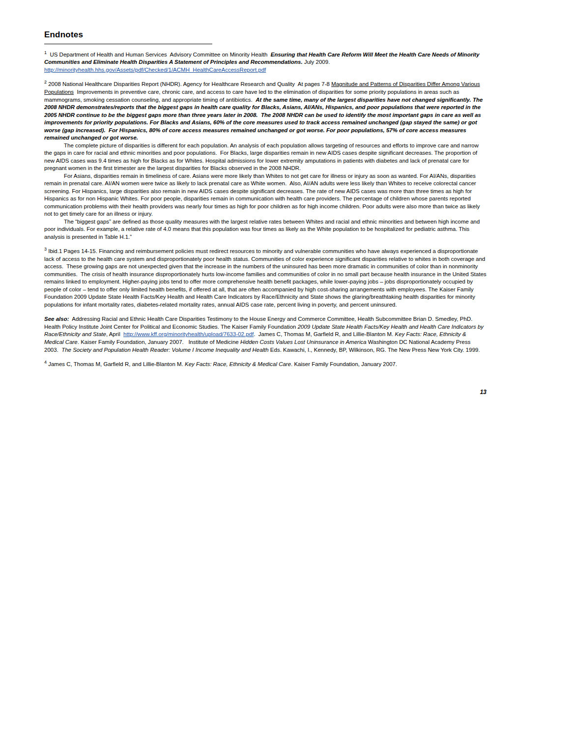Endnotes
1 US Department of Health and Human Services Advisory Committee on Minority Health Ensuring that Health Care Reform Will Meet the Health Care Needs of Minority Communities and Eliminate Health Disparities A Statement of Principles and Recommendations. July 2009.
http://minorityhealth.hhs.gov/Assets/pdf/Checked/1/ACMH_HealthCareAccessReport.pdf
2 2008 National Healthcare Disparities Report (NHDR). Agency for Healthcare Research and Quality At pages 7-8 Magnitude and Patterns of Disparities Differ Among Various Populations Improvements in preventive care, chronic care, and access to care have led to the elimination of disparities for some priority populations in areas such as mammograms, smoking cessation counseling, and appropriate timing of antibiotics. At the same time, many of the largest disparities have not changed significantly. The 2008 NHDR demonstrates/reports that the biggest gaps in health care quality for Blacks, Asians, AI/ANs, Hispanics, and poor populations that were reported in the 2005 NHDR continue to be the biggest gaps more than three years later in 2008. The 2008 NHDR can be used to identify the most important gaps in care as well as improvements for priority populations. For Blacks and Asians, 60% of the core measures used to track access remained unchanged (gap stayed the same) or got worse (gap increased). For Hispanics, 80% of core access measures remained unchanged or got worse. For poor populations, 57% of core access measures remained unchanged or got worse.
The complete picture of disparities is different for each population. An analysis of each population allows targeting of resources and efforts to improve care and narrow the gaps in care for racial and ethnic minorities and poor populations. For Blacks, large disparities remain in new AIDS cases despite significant decreases. The proportion of new AIDS cases was 9.4 times as high for Blacks as for Whites. Hospital admissions for lower extremity amputations in patients with diabetes and lack of prenatal care for pregnant women in the first trimester are the largest disparities for Blacks observed in the 2008 NHDR.
For Asians, disparities remain in timeliness of care. Asians were more likely than Whites to not get care for illness or injury as soon as wanted. For AI/ANs, disparities remain in prenatal care. AI/AN women were twice as likely to lack prenatal care as White women. Also, AI/AN adults were less likely than Whites to receive colorectal cancer screening. For Hispanics, large disparities also remain in new AIDS cases despite significant decreases. The rate of new AIDS cases was more than three times as high for Hispanics as for non Hispanic Whites. For poor people, disparities remain in communication with health care providers. The percentage of children whose parents reported communication problems with their health providers was nearly four times as high for poor children as for high income children. Poor adults were also more than twice as likely not to get timely care for an illness or injury.
The “biggest gaps” are defined as those quality measures with the largest relative rates between Whites and racial and ethnic minorities and between high income and poor individuals. For example, a relative rate of 4.0 means that this population was four times as likely as the White population to be hospitalized for pediatric asthma. This analysis is presented in Table H.1.”
3 Ibid.1 Pages 14-15. Financing and reimbursement policies must redirect resources to minority and vulnerable communities who have always experienced a disproportionate lack of access to the health care system and disproportionately poor health status. Communities of color experience significant disparities relative to whites in both coverage and access. These growing gaps are not unexpected given that the increase in the numbers of the uninsured has been more dramatic in communities of color than in nonminority communities. The crisis of health insurance disproportionately hurts low-income families and communities of color in no small part because health insurance in the United States remains linked to employment. Higher-paying jobs tend to offer more comprehensive health benefit packages, while lower-paying jobs – jobs disproportionately occupied by people of color – tend to offer only limited health benefits, if offered at all, that are often accompanied by high cost-sharing arrangements with employees. The Kaiser Family Foundation 2009 Update State Health Facts/Key Health and Health Care Indicators by Race/Ethnicity and State shows the glaring/breathtaking health disparities for minority populations for infant mortality rates, diabetes-related mortality rates, annual AIDS case rate, percent living in poverty, and percent uninsured.
See also: Addressing Racial and Ethnic Health Care Disparities Testimony to the House Energy and Commerce Committee, Health Subcommittee Brian D. Smedley, PhD. Health Policy Institute Joint Center for Political and Economic Studies. The Kaiser Family Foundation 2009 Update State Health Facts/Key Health and Health Care Indicators by Race/Ethnicity and State, April http://www.kff.org/minorityhealth/upload/7633-02.pdf. James C, Thomas M, Garfield R, and Lillie-Blanton M. Key Facts: Race, Ethnicity & Medical Care. Kaiser Family Foundation, January 2007. Institute of Medicine Hidden Costs Values Lost Uninsurance in America Washington DC National Academy Press 2003. The Society and Population Health Reader: Volume I Income Inequality and Health Eds. Kawachi, I., Kennedy, BP, Wilkinson, RG. The New Press New York City. 1999.
4 James C, Thomas M, Garfield R, and Lillie-Blanton M. Key Facts: Race, Ethnicity & Medical Care. Kaiser Family Foundation, January 2007.
13